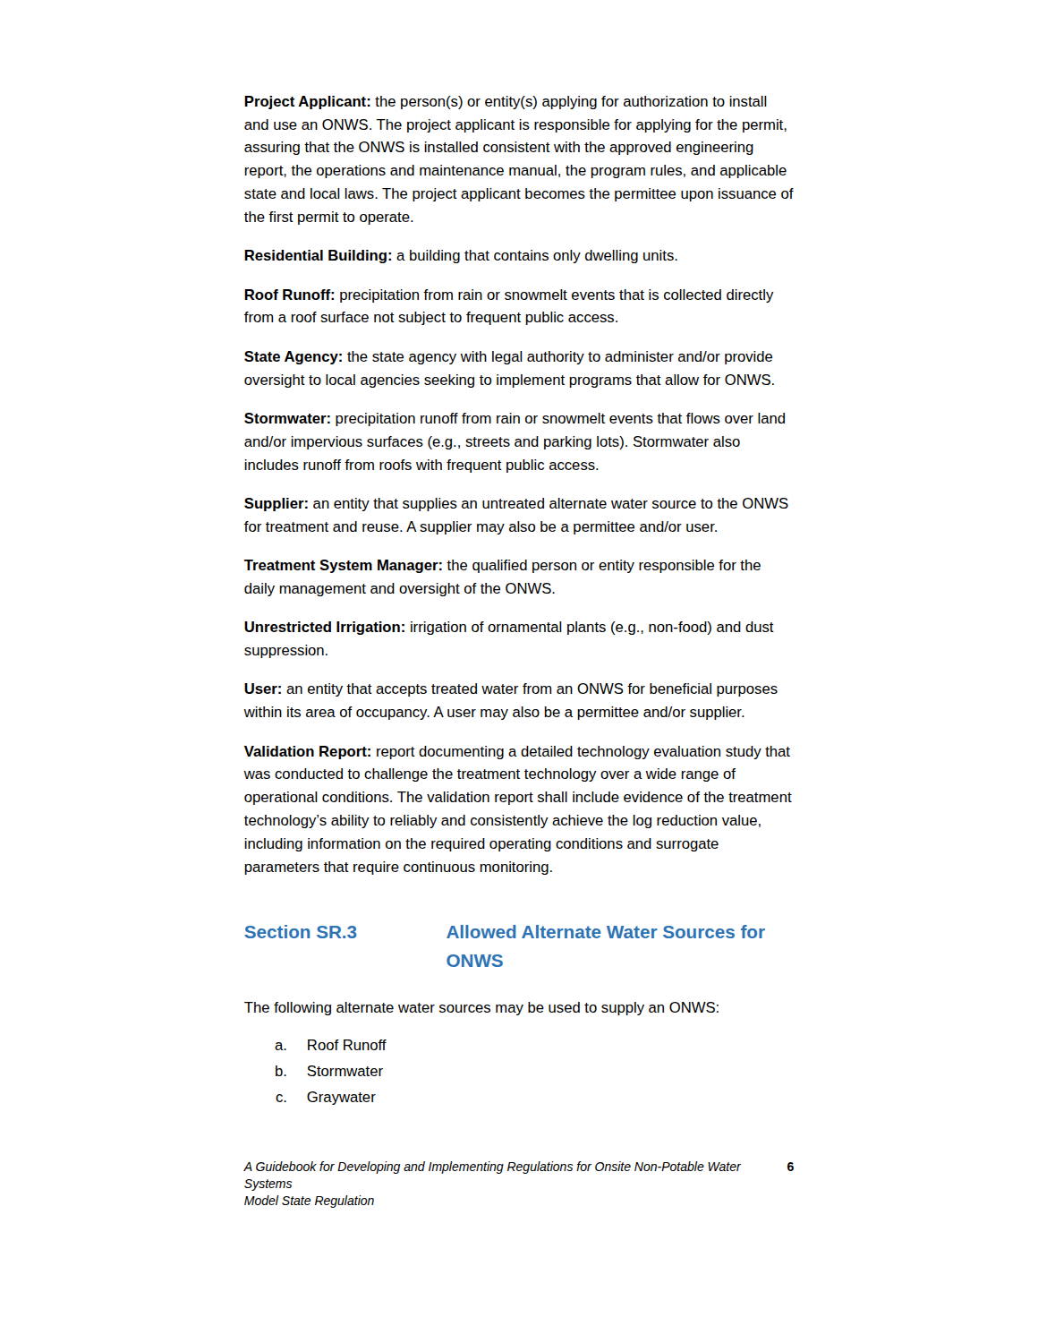Project Applicant: the person(s) or entity(s) applying for authorization to install and use an ONWS. The project applicant is responsible for applying for the permit, assuring that the ONWS is installed consistent with the approved engineering report, the operations and maintenance manual, the program rules, and applicable state and local laws. The project applicant becomes the permittee upon issuance of the first permit to operate.
Residential Building: a building that contains only dwelling units.
Roof Runoff: precipitation from rain or snowmelt events that is collected directly from a roof surface not subject to frequent public access.
State Agency: the state agency with legal authority to administer and/or provide oversight to local agencies seeking to implement programs that allow for ONWS.
Stormwater: precipitation runoff from rain or snowmelt events that flows over land and/or impervious surfaces (e.g., streets and parking lots). Stormwater also includes runoff from roofs with frequent public access.
Supplier: an entity that supplies an untreated alternate water source to the ONWS for treatment and reuse. A supplier may also be a permittee and/or user.
Treatment System Manager: the qualified person or entity responsible for the daily management and oversight of the ONWS.
Unrestricted Irrigation: irrigation of ornamental plants (e.g., non-food) and dust suppression.
User: an entity that accepts treated water from an ONWS for beneficial purposes within its area of occupancy. A user may also be a permittee and/or supplier.
Validation Report: report documenting a detailed technology evaluation study that was conducted to challenge the treatment technology over a wide range of operational conditions. The validation report shall include evidence of the treatment technology’s ability to reliably and consistently achieve the log reduction value, including information on the required operating conditions and surrogate parameters that require continuous monitoring.
Section SR.3 Allowed Alternate Water Sources for ONWS
The following alternate water sources may be used to supply an ONWS:
Roof Runoff
Stormwater
Graywater
A Guidebook for Developing and Implementing Regulations for Onsite Non-Potable Water Systems Model State Regulation
6